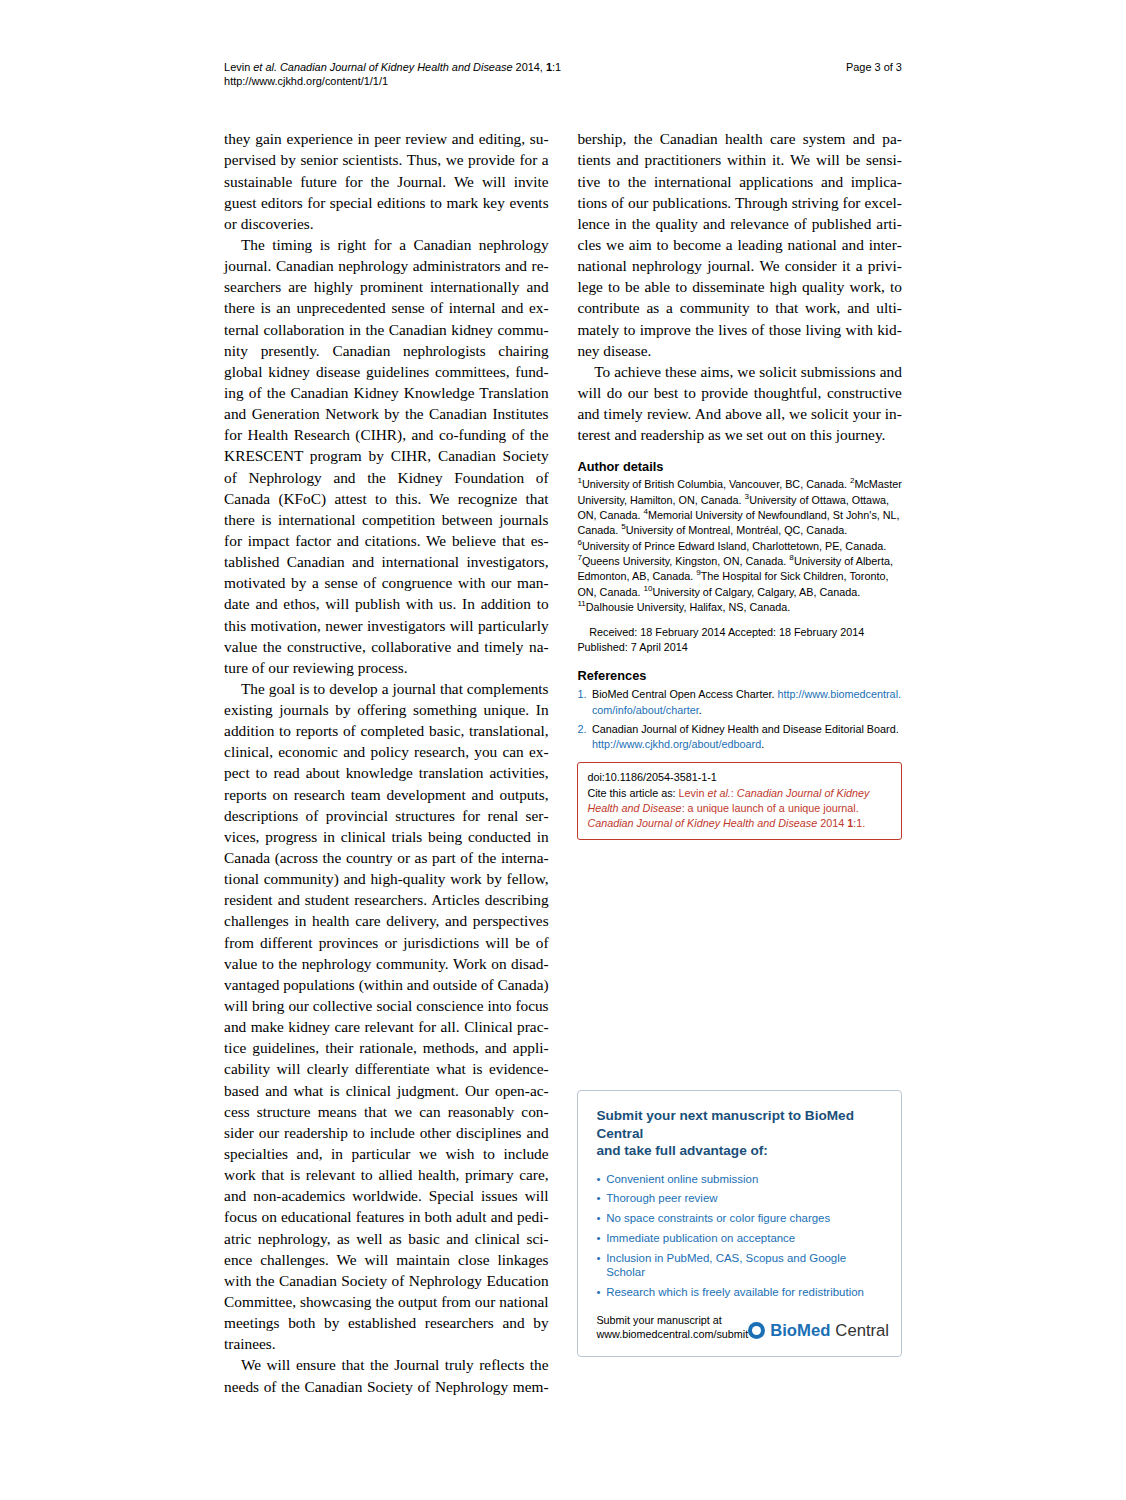Levin et al. Canadian Journal of Kidney Health and Disease 2014, 1:1
http://www.cjkhd.org/content/1/1/1
Page 3 of 3
they gain experience in peer review and editing, supervised by senior scientists. Thus, we provide for a sustainable future for the Journal. We will invite guest editors for special editions to mark key events or discoveries.
The timing is right for a Canadian nephrology journal. Canadian nephrology administrators and researchers are highly prominent internationally and there is an unprecedented sense of internal and external collaboration in the Canadian kidney community presently. Canadian nephrologists chairing global kidney disease guidelines committees, funding of the Canadian Kidney Knowledge Translation and Generation Network by the Canadian Institutes for Health Research (CIHR), and co-funding of the KRESCENT program by CIHR, Canadian Society of Nephrology and the Kidney Foundation of Canada (KFoC) attest to this. We recognize that there is international competition between journals for impact factor and citations. We believe that established Canadian and international investigators, motivated by a sense of congruence with our mandate and ethos, will publish with us. In addition to this motivation, newer investigators will particularly value the constructive, collaborative and timely nature of our reviewing process.
The goal is to develop a journal that complements existing journals by offering something unique. In addition to reports of completed basic, translational, clinical, economic and policy research, you can expect to read about knowledge translation activities, reports on research team development and outputs, descriptions of provincial structures for renal services, progress in clinical trials being conducted in Canada (across the country or as part of the international community) and high-quality work by fellow, resident and student researchers. Articles describing challenges in health care delivery, and perspectives from different provinces or jurisdictions will be of value to the nephrology community. Work on disadvantaged populations (within and outside of Canada) will bring our collective social conscience into focus and make kidney care relevant for all. Clinical practice guidelines, their rationale, methods, and applicability will clearly differentiate what is evidence-based and what is clinical judgment. Our open-access structure means that we can reasonably consider our readership to include other disciplines and specialties and, in particular we wish to include work that is relevant to allied health, primary care, and non-academics worldwide. Special issues will focus on educational features in both adult and pediatric nephrology, as well as basic and clinical science challenges. We will maintain close linkages with the Canadian Society of Nephrology Education Committee, showcasing the output from our national meetings both by established researchers and by trainees.
We will ensure that the Journal truly reflects the needs of the Canadian Society of Nephrology membership, the Canadian health care system and patients and practitioners within it. We will be sensitive to the international applications and implications of our publications. Through striving for excellence in the quality and relevance of published articles we aim to become a leading national and international nephrology journal. We consider it a privilege to be able to disseminate high quality work, to contribute as a community to that work, and ultimately to improve the lives of those living with kidney disease.
To achieve these aims, we solicit submissions and will do our best to provide thoughtful, constructive and timely review. And above all, we solicit your interest and readership as we set out on this journey.
Author details
1University of British Columbia, Vancouver, BC, Canada. 2McMaster University, Hamilton, ON, Canada. 3University of Ottawa, Ottawa, ON, Canada. 4Memorial University of Newfoundland, St John's, NL, Canada. 5University of Montreal, Montréal, QC, Canada. 6University of Prince Edward Island, Charlottetown, PE, Canada. 7Queens University, Kingston, ON, Canada. 8University of Alberta, Edmonton, AB, Canada. 9The Hospital for Sick Children, Toronto, ON, Canada. 10University of Calgary, Calgary, AB, Canada. 11Dalhousie University, Halifax, NS, Canada.
Received: 18 February 2014 Accepted: 18 February 2014
Published: 7 April 2014
References
1. BioMed Central Open Access Charter. http://www.biomedcentral.com/info/about/charter.
2. Canadian Journal of Kidney Health and Disease Editorial Board. http://www.cjkhd.org/about/edboard.
doi:10.1186/2054-3581-1-1
Cite this article as: Levin et al.: Canadian Journal of Kidney Health and Disease: a unique launch of a unique journal. Canadian Journal of Kidney Health and Disease 2014 1:1.
Submit your next manuscript to BioMed Central
and take full advantage of:
Convenient online submission
Thorough peer review
No space constraints or color figure charges
Immediate publication on acceptance
Inclusion in PubMed, CAS, Scopus and Google Scholar
Research which is freely available for redistribution
Submit your manuscript at
www.biomedcentral.com/submit
BioMed Central